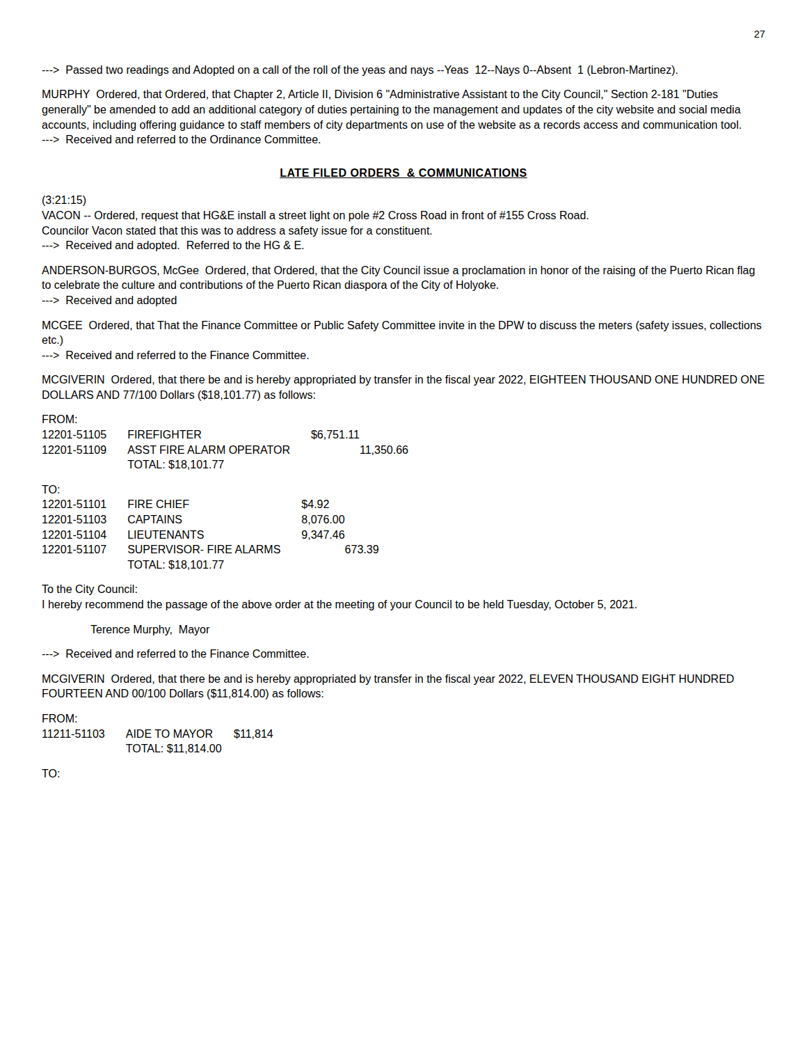27
---> Passed two readings and Adopted on a call of the roll of the yeas and nays --Yeas 12--Nays 0--Absent 1 (Lebron-Martinez).
MURPHY Ordered, that Ordered, that Chapter 2, Article II, Division 6 "Administrative Assistant to the City Council," Section 2-181 "Duties generally" be amended to add an additional category of duties pertaining to the management and updates of the city website and social media accounts, including offering guidance to staff members of city departments on use of the website as a records access and communication tool.
---> Received and referred to the Ordinance Committee.
LATE FILED ORDERS & COMMUNICATIONS
(3:21:15)
VACON -- Ordered, request that HG&E install a street light on pole #2 Cross Road in front of #155 Cross Road.
Councilor Vacon stated that this was to address a safety issue for a constituent.
---> Received and adopted. Referred to the HG & E.
ANDERSON-BURGOS, McGee Ordered, that Ordered, that the City Council issue a proclamation in honor of the raising of the Puerto Rican flag to celebrate the culture and contributions of the Puerto Rican diaspora of the City of Holyoke.
---> Received and adopted
MCGEE Ordered, that That the Finance Committee or Public Safety Committee invite in the DPW to discuss the meters (safety issues, collections etc.)
---> Received and referred to the Finance Committee.
MCGIVERIN Ordered, that there be and is hereby appropriated by transfer in the fiscal year 2022, EIGHTEEN THOUSAND ONE HUNDRED ONE DOLLARS AND 77/100 Dollars ($18,101.77) as follows:
FROM:
| 12201-51105 | FIREFIGHTER | $6,751.11 | |
| 12201-51109 | ASST FIRE ALARM OPERATOR | | 11,350.66 |
| | TOTAL: $18,101.77 |
TO:
| 12201-51101 | FIRE CHIEF | $4.92 | |
| 12201-51103 | CAPTAINS | 8,076.00 | |
| 12201-51104 | LIEUTENANTS | 9,347.46 | |
| 12201-51107 | SUPERVISOR- FIRE ALARMS | | 673.39 |
| | TOTAL: $18,101.77 |
To the City Council:
I hereby recommend the passage of the above order at the meeting of your Council to be held Tuesday, October 5, 2021.
Terence Murphy, Mayor
---> Received and referred to the Finance Committee.
MCGIVERIN Ordered, that there be and is hereby appropriated by transfer in the fiscal year 2022, ELEVEN THOUSAND EIGHT HUNDRED FOURTEEN AND 00/100 Dollars ($11,814.00) as follows:
FROM:
| 11211-51103 | AIDE TO MAYOR | $11,814 |
| | TOTAL: $11,814.00 |
TO: